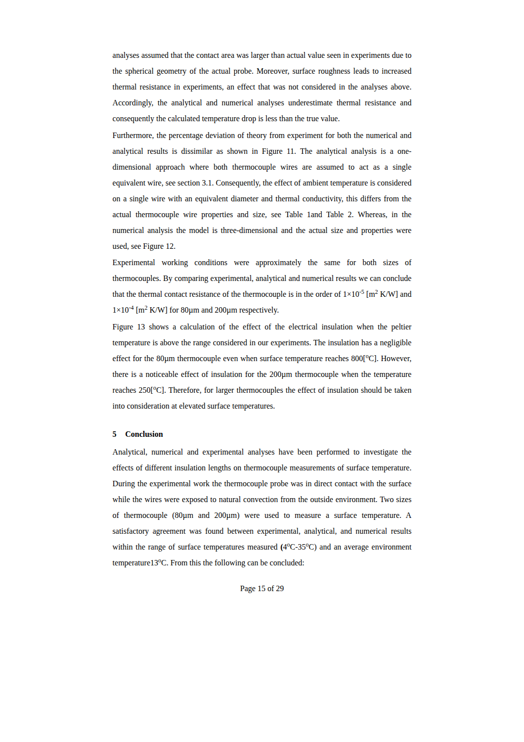analyses assumed that the contact area was larger than actual value seen in experiments due to the spherical geometry of the actual probe. Moreover, surface roughness leads to increased thermal resistance in experiments, an effect that was not considered in the analyses above. Accordingly, the analytical and numerical analyses underestimate thermal resistance and consequently the calculated temperature drop is less than the true value.
Furthermore, the percentage deviation of theory from experiment for both the numerical and analytical results is dissimilar as shown in Figure 11. The analytical analysis is a one-dimensional approach where both thermocouple wires are assumed to act as a single equivalent wire, see section 3.1. Consequently, the effect of ambient temperature is considered on a single wire with an equivalent diameter and thermal conductivity, this differs from the actual thermocouple wire properties and size, see Table 1and Table 2. Whereas, in the numerical analysis the model is three-dimensional and the actual size and properties were used, see Figure 12.
Experimental working conditions were approximately the same for both sizes of thermocouples. By comparing experimental, analytical and numerical results we can conclude that the thermal contact resistance of the thermocouple is in the order of 1×10-5 [m2 K/W] and 1×10-4 [m2 K/W] for 80µm and 200µm respectively.
Figure 13 shows a calculation of the effect of the electrical insulation when the peltier temperature is above the range considered in our experiments. The insulation has a negligible effect for the 80µm thermocouple even when surface temperature reaches 800[oC]. However, there is a noticeable effect of insulation for the 200µm thermocouple when the temperature reaches 250[oC]. Therefore, for larger thermocouples the effect of insulation should be taken into consideration at elevated surface temperatures.
5 Conclusion
Analytical, numerical and experimental analyses have been performed to investigate the effects of different insulation lengths on thermocouple measurements of surface temperature. During the experimental work the thermocouple probe was in direct contact with the surface while the wires were exposed to natural convection from the outside environment. Two sizes of thermocouple (80µm and 200µm) were used to measure a surface temperature. A satisfactory agreement was found between experimental, analytical, and numerical results within the range of surface temperatures measured (4oC-35oC) and an average environment temperature13oC. From this the following can be concluded:
Page 15 of 29